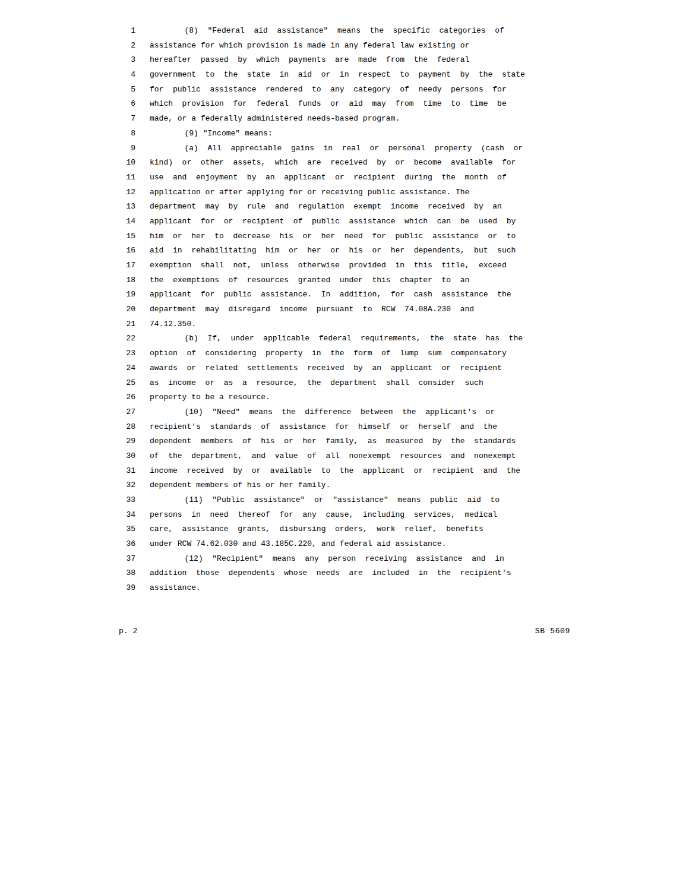(8) "Federal aid assistance" means the specific categories of
assistance for which provision is made in any federal law existing or
hereafter passed by which payments are made from the federal
government to the state in aid or in respect to payment by the state
for public assistance rendered to any category of needy persons for
which provision for federal funds or aid may from time to time be
made, or a federally administered needs-based program.
(9) "Income" means:
(a) All appreciable gains in real or personal property (cash or
kind) or other assets, which are received by or become available for
use and enjoyment by an applicant or recipient during the month of
application or after applying for or receiving public assistance. The
department may by rule and regulation exempt income received by an
applicant for or recipient of public assistance which can be used by
him or her to decrease his or her need for public assistance or to
aid in rehabilitating him or her or his or her dependents, but such
exemption shall not, unless otherwise provided in this title, exceed
the exemptions of resources granted under this chapter to an
applicant for public assistance. In addition, for cash assistance the
department may disregard income pursuant to RCW 74.08A.230 and
74.12.350.
(b) If, under applicable federal requirements, the state has the
option of considering property in the form of lump sum compensatory
awards or related settlements received by an applicant or recipient
as income or as a resource, the department shall consider such
property to be a resource.
(10) "Need" means the difference between the applicant's or
recipient's standards of assistance for himself or herself and the
dependent members of his or her family, as measured by the standards
of the department, and value of all nonexempt resources and nonexempt
income received by or available to the applicant or recipient and the
dependent members of his or her family.
(11) "Public assistance" or "assistance" means public aid to
persons in need thereof for any cause, including services, medical
care, assistance grants, disbursing orders, work relief, benefits
under RCW 74.62.030 and 43.185C.220, and federal aid assistance.
(12) "Recipient" means any person receiving assistance and in
addition those dependents whose needs are included in the recipient's
assistance.
p. 2 SB 5609